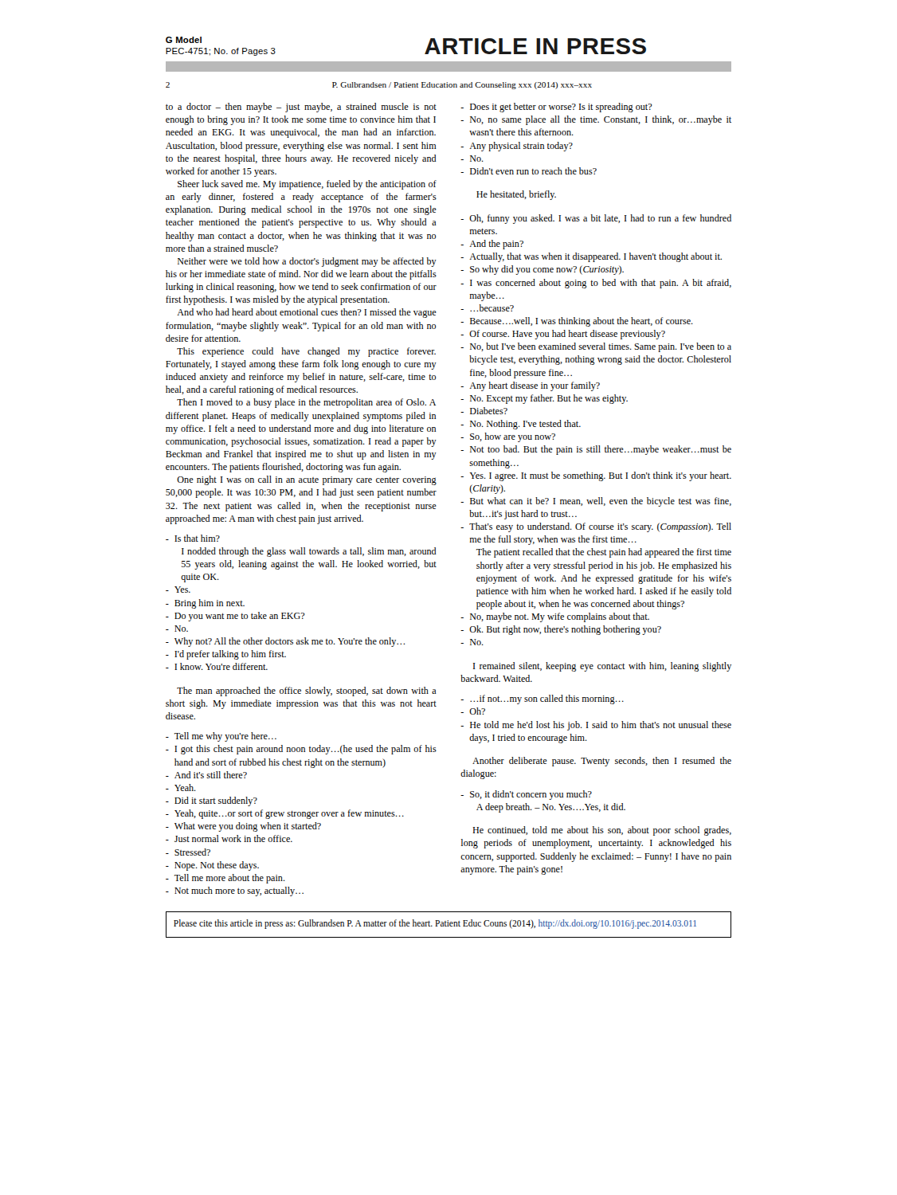G Model
PEC-4751; No. of Pages 3
ARTICLE IN PRESS
2
P. Gulbrandsen / Patient Education and Counseling xxx (2014) xxx–xxx
to a doctor – then maybe – just maybe, a strained muscle is not enough to bring you in? It took me some time to convince him that I needed an EKG. It was unequivocal, the man had an infarction. Auscultation, blood pressure, everything else was normal. I sent him to the nearest hospital, three hours away. He recovered nicely and worked for another 15 years.
Sheer luck saved me. My impatience, fueled by the anticipation of an early dinner, fostered a ready acceptance of the farmer's explanation. During medical school in the 1970s not one single teacher mentioned the patient's perspective to us. Why should a healthy man contact a doctor, when he was thinking that it was no more than a strained muscle?
Neither were we told how a doctor's judgment may be affected by his or her immediate state of mind. Nor did we learn about the pitfalls lurking in clinical reasoning, how we tend to seek confirmation of our first hypothesis. I was misled by the atypical presentation.
And who had heard about emotional cues then? I missed the vague formulation, “maybe slightly weak”. Typical for an old man with no desire for attention.
This experience could have changed my practice forever. Fortunately, I stayed among these farm folk long enough to cure my induced anxiety and reinforce my belief in nature, self-care, time to heal, and a careful rationing of medical resources.
Then I moved to a busy place in the metropolitan area of Oslo. A different planet. Heaps of medically unexplained symptoms piled in my office. I felt a need to understand more and dug into literature on communication, psychosocial issues, somatization. I read a paper by Beckman and Frankel that inspired me to shut up and listen in my encounters. The patients flourished, doctoring was fun again.
One night I was on call in an acute primary care center covering 50,000 people. It was 10:30 PM, and I had just seen patient number 32. The next patient was called in, when the receptionist nurse approached me: A man with chest pain just arrived.
Is that him?
I nodded through the glass wall towards a tall, slim man, around 55 years old, leaning against the wall. He looked worried, but quite OK.
Yes.
Bring him in next.
Do you want me to take an EKG?
No.
Why not? All the other doctors ask me to. You're the only…
I'd prefer talking to him first.
I know. You're different.
The man approached the office slowly, stooped, sat down with a short sigh. My immediate impression was that this was not heart disease.
Tell me why you're here…
I got this chest pain around noon today…(he used the palm of his hand and sort of rubbed his chest right on the sternum)
And it's still there?
Yeah.
Did it start suddenly?
Yeah, quite…or sort of grew stronger over a few minutes…
What were you doing when it started?
Just normal work in the office.
Stressed?
Nope. Not these days.
Tell me more about the pain.
Not much more to say, actually…
Does it get better or worse? Is it spreading out?
No, no same place all the time. Constant, I think, or…maybe it wasn't there this afternoon.
Any physical strain today?
No.
Didn't even run to reach the bus?
He hesitated, briefly.
Oh, funny you asked. I was a bit late, I had to run a few hundred meters.
And the pain?
Actually, that was when it disappeared. I haven't thought about it.
So why did you come now? (Curiosity).
I was concerned about going to bed with that pain. A bit afraid, maybe…
…because?
Because….well, I was thinking about the heart, of course.
Of course. Have you had heart disease previously?
No, but I've been examined several times. Same pain. I've been to a bicycle test, everything, nothing wrong said the doctor. Cholesterol fine, blood pressure fine…
Any heart disease in your family?
No. Except my father. But he was eighty.
Diabetes?
No. Nothing. I've tested that.
So, how are you now?
Not too bad. But the pain is still there…maybe weaker…must be something…
Yes. I agree. It must be something. But I don't think it's your heart. (Clarity).
But what can it be? I mean, well, even the bicycle test was fine, but…it's just hard to trust…
That's easy to understand. Of course it's scary. (Compassion). Tell me the full story, when was the first time…
The patient recalled that the chest pain had appeared the first time shortly after a very stressful period in his job. He emphasized his enjoyment of work. And he expressed gratitude for his wife's patience with him when he worked hard. I asked if he easily told people about it, when he was concerned about things?
No, maybe not. My wife complains about that.
Ok. But right now, there's nothing bothering you?
No.
I remained silent, keeping eye contact with him, leaning slightly backward. Waited.
…if not…my son called this morning…
Oh?
He told me he'd lost his job. I said to him that's not unusual these days, I tried to encourage him.
Another deliberate pause. Twenty seconds, then I resumed the dialogue:
So, it didn't concern you much?
A deep breath. – No. Yes….Yes, it did.
He continued, told me about his son, about poor school grades, long periods of unemployment, uncertainty. I acknowledged his concern, supported. Suddenly he exclaimed: – Funny! I have no pain anymore. The pain's gone!
Please cite this article in press as: Gulbrandsen P. A matter of the heart. Patient Educ Couns (2014), http://dx.doi.org/10.1016/j.pec.2014.03.011